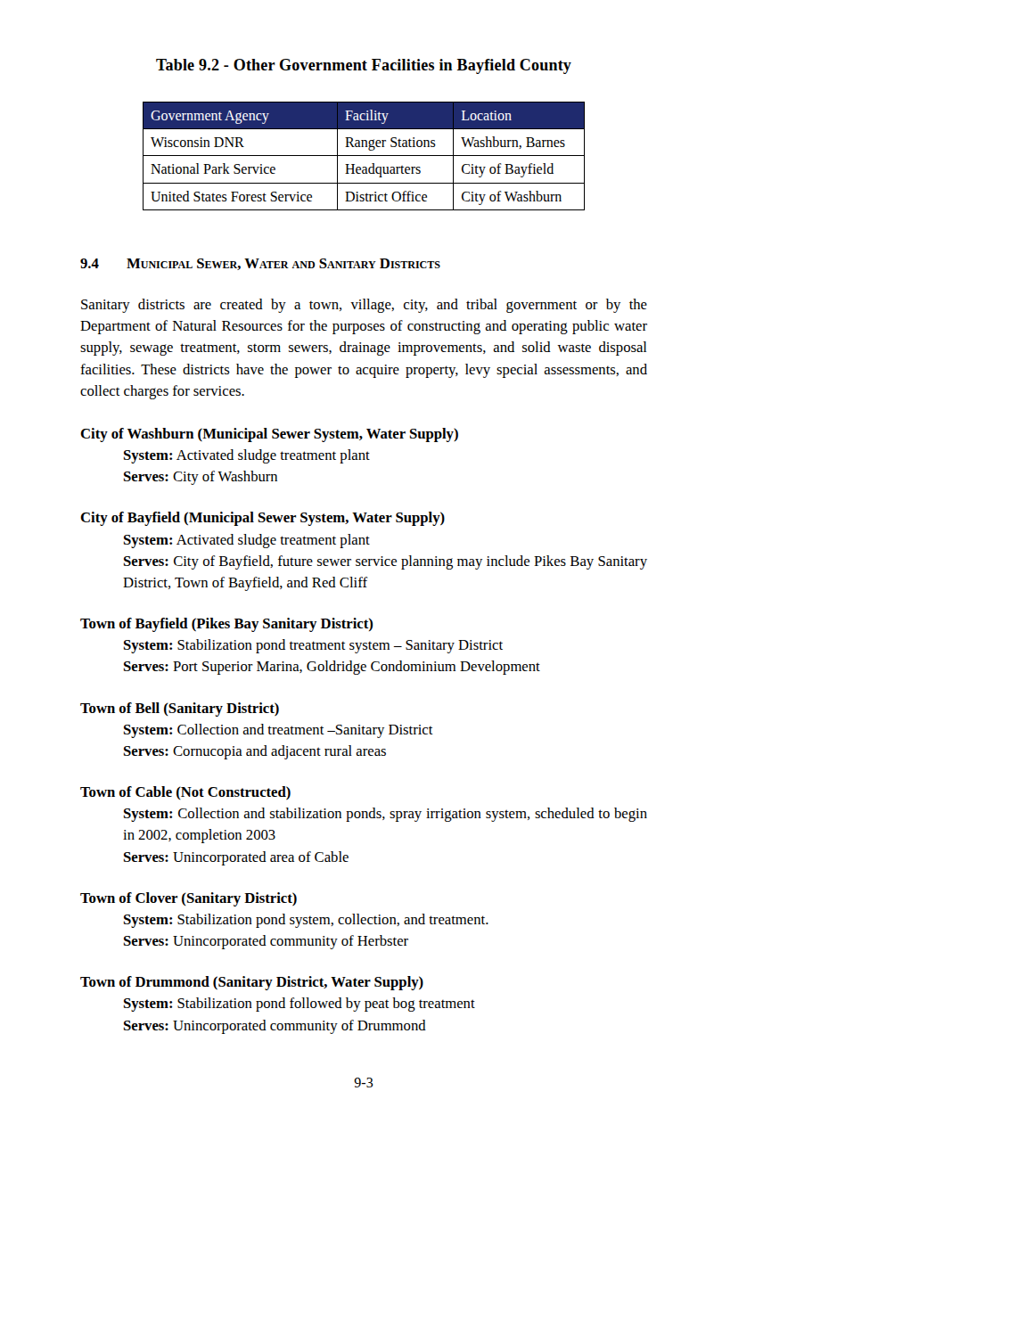Table 9.2 - Other Government Facilities in Bayfield County
| Government Agency | Facility | Location |
| --- | --- | --- |
| Wisconsin DNR | Ranger Stations | Washburn, Barnes |
| National Park Service | Headquarters | City of Bayfield |
| United States Forest Service | District Office | City of Washburn |
9.4 Municipal Sewer, Water and Sanitary Districts
Sanitary districts are created by a town, village, city, and tribal government or by the Department of Natural Resources for the purposes of constructing and operating public water supply, sewage treatment, storm sewers, drainage improvements, and solid waste disposal facilities. These districts have the power to acquire property, levy special assessments, and collect charges for services.
City of Washburn (Municipal Sewer System, Water Supply)
System: Activated sludge treatment plant
Serves: City of Washburn
City of Bayfield (Municipal Sewer System, Water Supply)
System: Activated sludge treatment plant
Serves: City of Bayfield, future sewer service planning may include Pikes Bay Sanitary District, Town of Bayfield, and Red Cliff
Town of Bayfield (Pikes Bay Sanitary District)
System: Stabilization pond treatment system – Sanitary District
Serves: Port Superior Marina, Goldridge Condominium Development
Town of Bell (Sanitary District)
System: Collection and treatment –Sanitary District
Serves: Cornucopia and adjacent rural areas
Town of Cable (Not Constructed)
System: Collection and stabilization ponds, spray irrigation system, scheduled to begin in 2002, completion 2003
Serves: Unincorporated area of Cable
Town of Clover (Sanitary District)
System: Stabilization pond system, collection, and treatment.
Serves: Unincorporated community of Herbster
Town of Drummond (Sanitary District, Water Supply)
System: Stabilization pond followed by peat bog treatment
Serves: Unincorporated community of Drummond
9-3